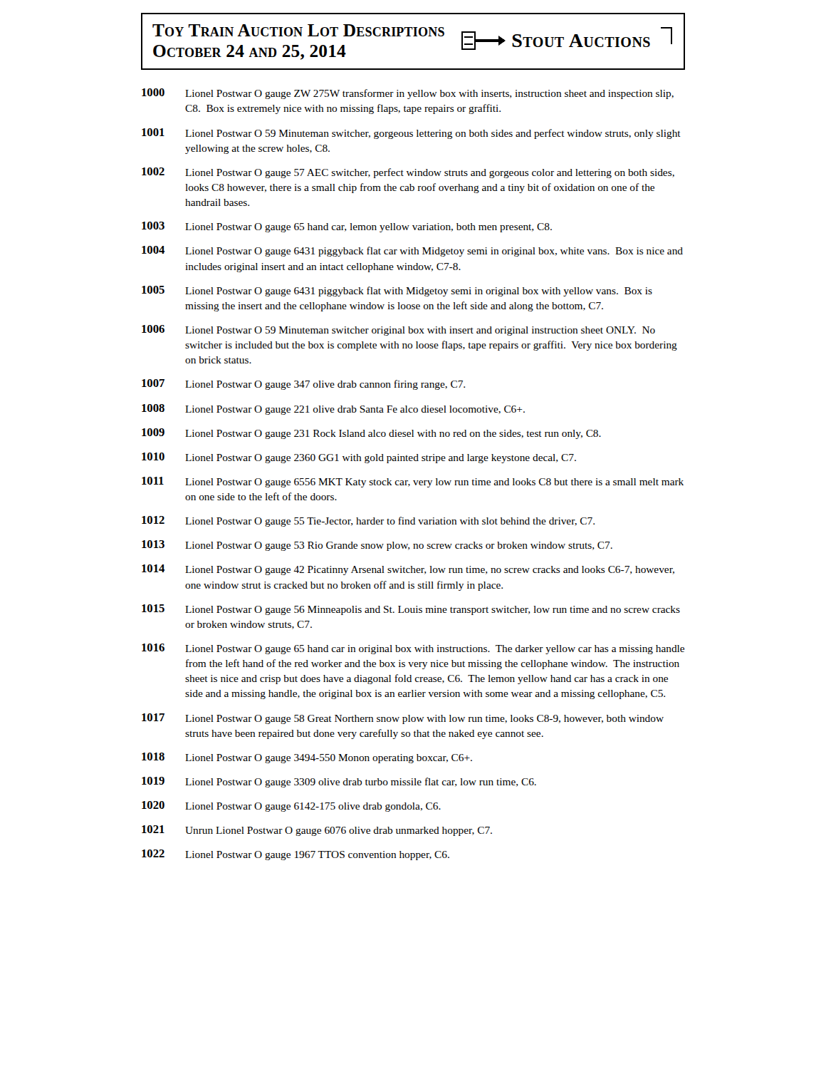Toy Train Auction Lot Descriptions October 24 and 25, 2014
Stout Auctions
1000
Lionel Postwar O gauge ZW 275W transformer in yellow box with inserts, instruction sheet and inspection slip, C8. Box is extremely nice with no missing flaps, tape repairs or graffiti.
1001
Lionel Postwar O 59 Minuteman switcher, gorgeous lettering on both sides and perfect window struts, only slight yellowing at the screw holes, C8.
1002
Lionel Postwar O gauge 57 AEC switcher, perfect window struts and gorgeous color and lettering on both sides, looks C8 however, there is a small chip from the cab roof overhang and a tiny bit of oxidation on one of the handrail bases.
1003
Lionel Postwar O gauge 65 hand car, lemon yellow variation, both men present, C8.
1004
Lionel Postwar O gauge 6431 piggyback flat car with Midgetoy semi in original box, white vans. Box is nice and includes original insert and an intact cellophane window, C7-8.
1005
Lionel Postwar O gauge 6431 piggyback flat with Midgetoy semi in original box with yellow vans. Box is missing the insert and the cellophane window is loose on the left side and along the bottom, C7.
1006
Lionel Postwar O 59 Minuteman switcher original box with insert and original instruction sheet ONLY. No switcher is included but the box is complete with no loose flaps, tape repairs or graffiti. Very nice box bordering on brick status.
1007
Lionel Postwar O gauge 347 olive drab cannon firing range, C7.
1008
Lionel Postwar O gauge 221 olive drab Santa Fe alco diesel locomotive, C6+.
1009
Lionel Postwar O gauge 231 Rock Island alco diesel with no red on the sides, test run only, C8.
1010
Lionel Postwar O gauge 2360 GG1 with gold painted stripe and large keystone decal, C7.
1011
Lionel Postwar O gauge 6556 MKT Katy stock car, very low run time and looks C8 but there is a small melt mark on one side to the left of the doors.
1012
Lionel Postwar O gauge 55 Tie-Jector, harder to find variation with slot behind the driver, C7.
1013
Lionel Postwar O gauge 53 Rio Grande snow plow, no screw cracks or broken window struts, C7.
1014
Lionel Postwar O gauge 42 Picatinny Arsenal switcher, low run time, no screw cracks and looks C6-7, however, one window strut is cracked but no broken off and is still firmly in place.
1015
Lionel Postwar O gauge 56 Minneapolis and St. Louis mine transport switcher, low run time and no screw cracks or broken window struts, C7.
1016
Lionel Postwar O gauge 65 hand car in original box with instructions. The darker yellow car has a missing handle from the left hand of the red worker and the box is very nice but missing the cellophane window. The instruction sheet is nice and crisp but does have a diagonal fold crease, C6. The lemon yellow hand car has a crack in one side and a missing handle, the original box is an earlier version with some wear and a missing cellophane, C5.
1017
Lionel Postwar O gauge 58 Great Northern snow plow with low run time, looks C8-9, however, both window struts have been repaired but done very carefully so that the naked eye cannot see.
1018
Lionel Postwar O gauge 3494-550 Monon operating boxcar, C6+.
1019
Lionel Postwar O gauge 3309 olive drab turbo missile flat car, low run time, C6.
1020
Lionel Postwar O gauge 6142-175 olive drab gondola, C6.
1021
Unrun Lionel Postwar O gauge 6076 olive drab unmarked hopper, C7.
1022
Lionel Postwar O gauge 1967 TTOS convention hopper, C6.